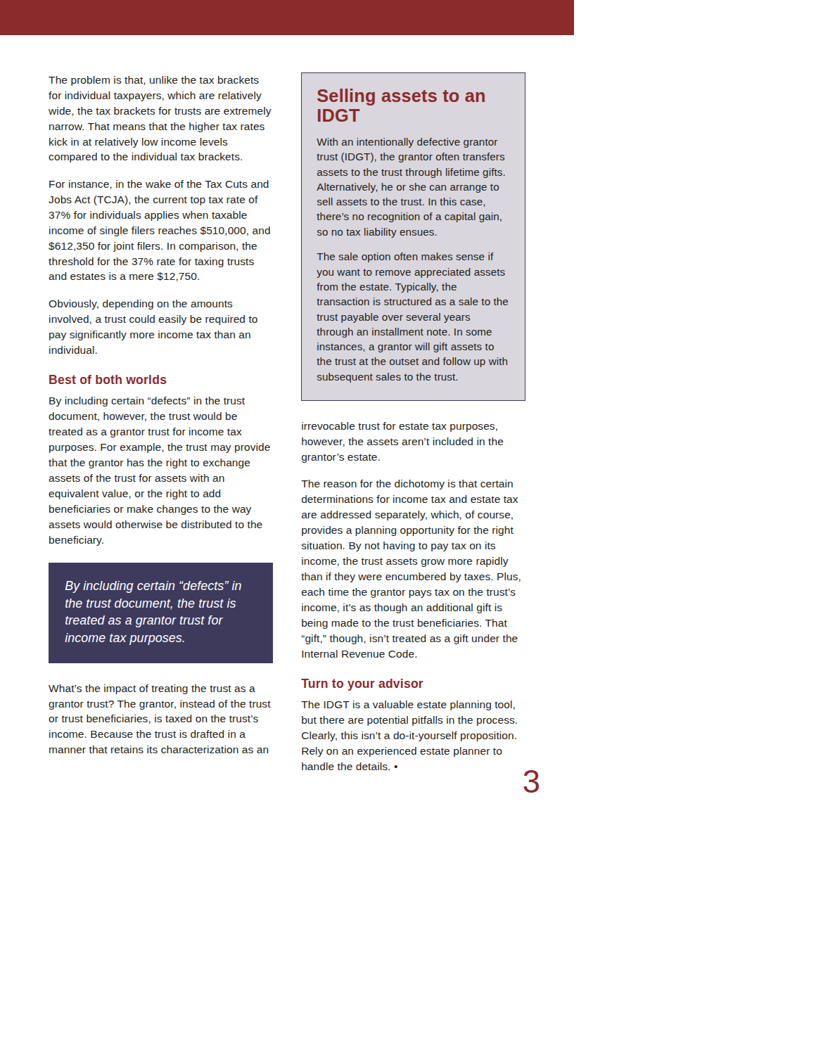The problem is that, unlike the tax brackets for individual taxpayers, which are relatively wide, the tax brackets for trusts are extremely narrow. That means that the higher tax rates kick in at relatively low income levels compared to the individual tax brackets.
For instance, in the wake of the Tax Cuts and Jobs Act (TCJA), the current top tax rate of 37% for individuals applies when taxable income of single filers reaches $510,000, and $612,350 for joint filers. In comparison, the threshold for the 37% rate for taxing trusts and estates is a mere $12,750.
Obviously, depending on the amounts involved, a trust could easily be required to pay significantly more income tax than an individual.
Best of both worlds
By including certain “defects” in the trust document, however, the trust would be treated as a grantor trust for income tax purposes. For example, the trust may provide that the grantor has the right to exchange assets of the trust for assets with an equivalent value, or the right to add beneficiaries or make changes to the way assets would otherwise be distributed to the beneficiary.
By including certain “defects” in the trust document, the trust is treated as a grantor trust for income tax purposes.
What’s the impact of treating the trust as a grantor trust? The grantor, instead of the trust or trust beneficiaries, is taxed on the trust’s income. Because the trust is drafted in a manner that retains its characterization as an
Selling assets to an IDGT
With an intentionally defective grantor trust (IDGT), the grantor often transfers assets to the trust through lifetime gifts. Alternatively, he or she can arrange to sell assets to the trust. In this case, there’s no recognition of a capital gain, so no tax liability ensues.
The sale option often makes sense if you want to remove appreciated assets from the estate. Typically, the transaction is structured as a sale to the trust payable over several years through an installment note. In some instances, a grantor will gift assets to the trust at the outset and follow up with subsequent sales to the trust.
irrevocable trust for estate tax purposes, however, the assets aren’t included in the grantor’s estate.
The reason for the dichotomy is that certain determinations for income tax and estate tax are addressed separately, which, of course, provides a planning opportunity for the right situation. By not having to pay tax on its income, the trust assets grow more rapidly than if they were encumbered by taxes. Plus, each time the grantor pays tax on the trust’s income, it’s as though an additional gift is being made to the trust beneficiaries. That “gift,” though, isn’t treated as a gift under the Internal Revenue Code.
Turn to your advisor
The IDGT is a valuable estate planning tool, but there are potential pitfalls in the process. Clearly, this isn’t a do-it-yourself proposition. Rely on an experienced estate planner to handle the details. •
3